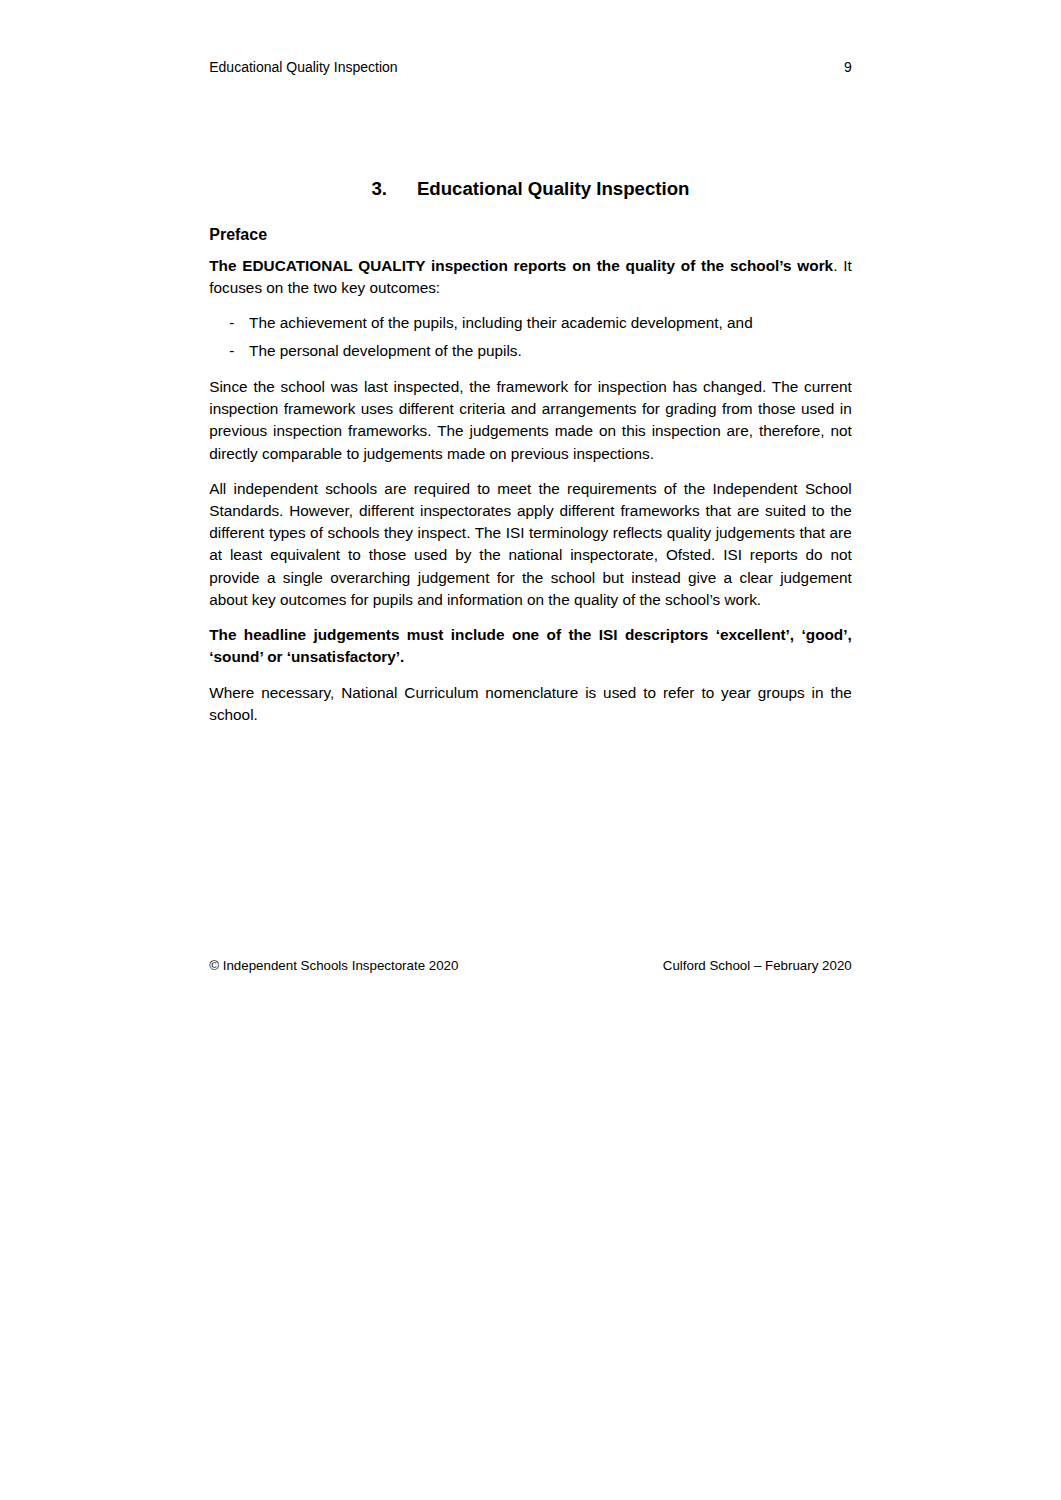Educational Quality Inspection 9
3. Educational Quality Inspection
Preface
The EDUCATIONAL QUALITY inspection reports on the quality of the school’s work. It focuses on the two key outcomes:
The achievement of the pupils, including their academic development, and
The personal development of the pupils.
Since the school was last inspected, the framework for inspection has changed. The current inspection framework uses different criteria and arrangements for grading from those used in previous inspection frameworks. The judgements made on this inspection are, therefore, not directly comparable to judgements made on previous inspections.
All independent schools are required to meet the requirements of the Independent School Standards. However, different inspectorates apply different frameworks that are suited to the different types of schools they inspect. The ISI terminology reflects quality judgements that are at least equivalent to those used by the national inspectorate, Ofsted. ISI reports do not provide a single overarching judgement for the school but instead give a clear judgement about key outcomes for pupils and information on the quality of the school’s work.
The headline judgements must include one of the ISI descriptors ‘excellent’, ‘good’, ‘sound’ or ‘unsatisfactory’.
Where necessary, National Curriculum nomenclature is used to refer to year groups in the school.
© Independent Schools Inspectorate 2020 Culford School – February 2020